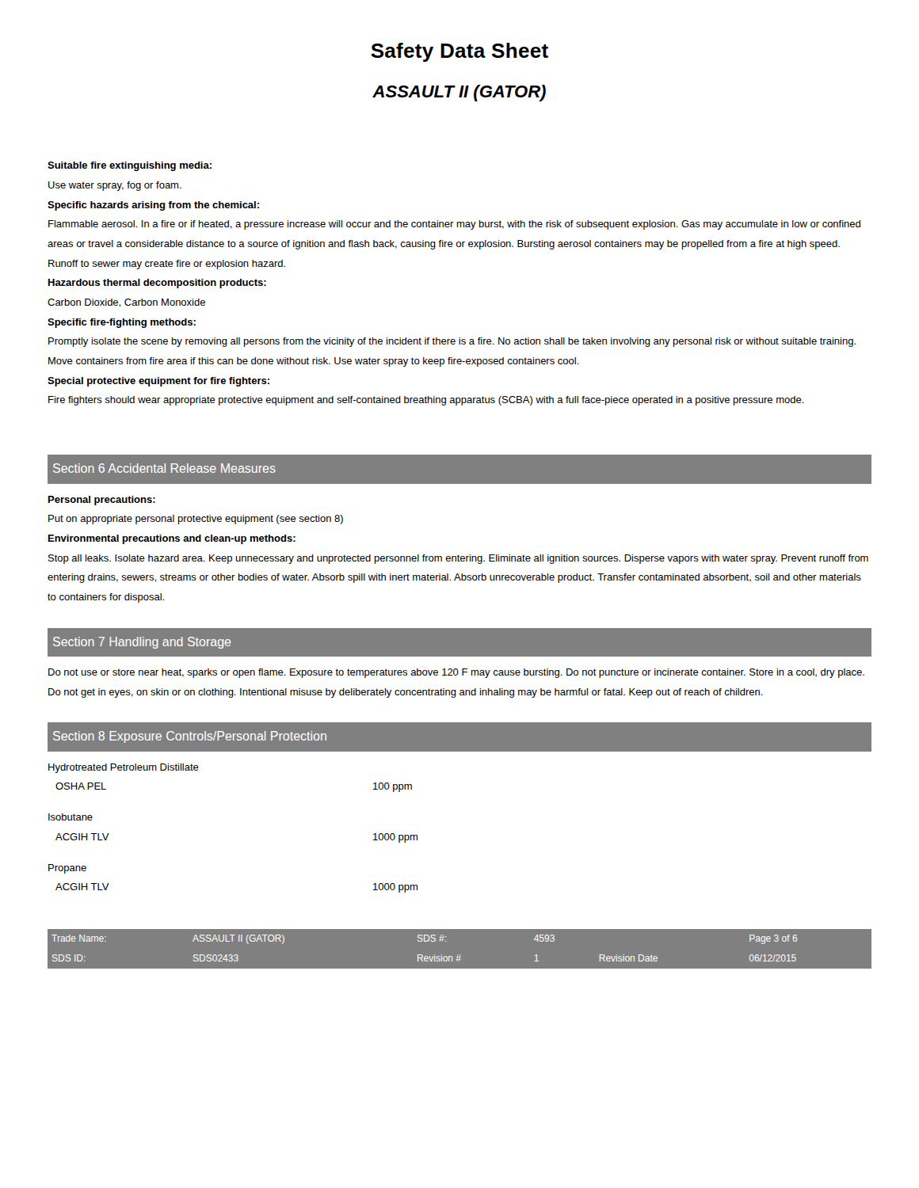Safety Data Sheet
ASSAULT II (GATOR)
Suitable fire extinguishing media:
Use water spray, fog or foam.
Specific hazards arising from the chemical:
Flammable aerosol. In a fire or if heated, a pressure increase will occur and the container may burst, with the risk of subsequent explosion. Gas may accumulate in low or confined areas or travel a considerable distance to a source of ignition and flash back, causing fire or explosion. Bursting aerosol containers may be propelled from a fire at high speed. Runoff to sewer may create fire or explosion hazard.
Hazardous thermal decomposition products:
Carbon Dioxide, Carbon Monoxide
Specific fire-fighting methods:
Promptly isolate the scene by removing all persons from the vicinity of the incident if there is a fire. No action shall be taken involving any personal risk or without suitable training. Move containers from fire area if this can be done without risk. Use water spray to keep fire-exposed containers cool.
Special protective equipment for fire fighters:
Fire fighters should wear appropriate protective equipment and self-contained breathing apparatus (SCBA) with a full face-piece operated in a positive pressure mode.
Section 6 Accidental Release Measures
Personal precautions:
Put on appropriate personal protective equipment (see section 8)
Environmental precautions and clean-up methods:
Stop all leaks. Isolate hazard area. Keep unnecessary and unprotected personnel from entering. Eliminate all ignition sources. Disperse vapors with water spray. Prevent runoff from entering drains, sewers, streams or other bodies of water. Absorb spill with inert material. Absorb unrecoverable product. Transfer contaminated absorbent, soil and other materials to containers for disposal.
Section 7 Handling and Storage
Do not use or store near heat, sparks or open flame. Exposure to temperatures above 120 F may cause bursting. Do not puncture or incinerate container. Store in a cool, dry place. Do not get in eyes, on skin or on clothing. Intentional misuse by deliberately concentrating and inhaling may be harmful or fatal. Keep out of reach of children.
Section 8 Exposure Controls/Personal Protection
Hydrotreated Petroleum Distillate
OSHA PEL 100 ppm
Isobutane
ACGIH TLV 1000 ppm
Propane
ACGIH TLV 1000 ppm
| Trade Name: | ASSAULT II (GATOR) | SDS #: | 4593 | | Page 3 of 6 |
| SDS ID: | SDS02433 | Revision # | 1 | Revision Date | 06/12/2015 |